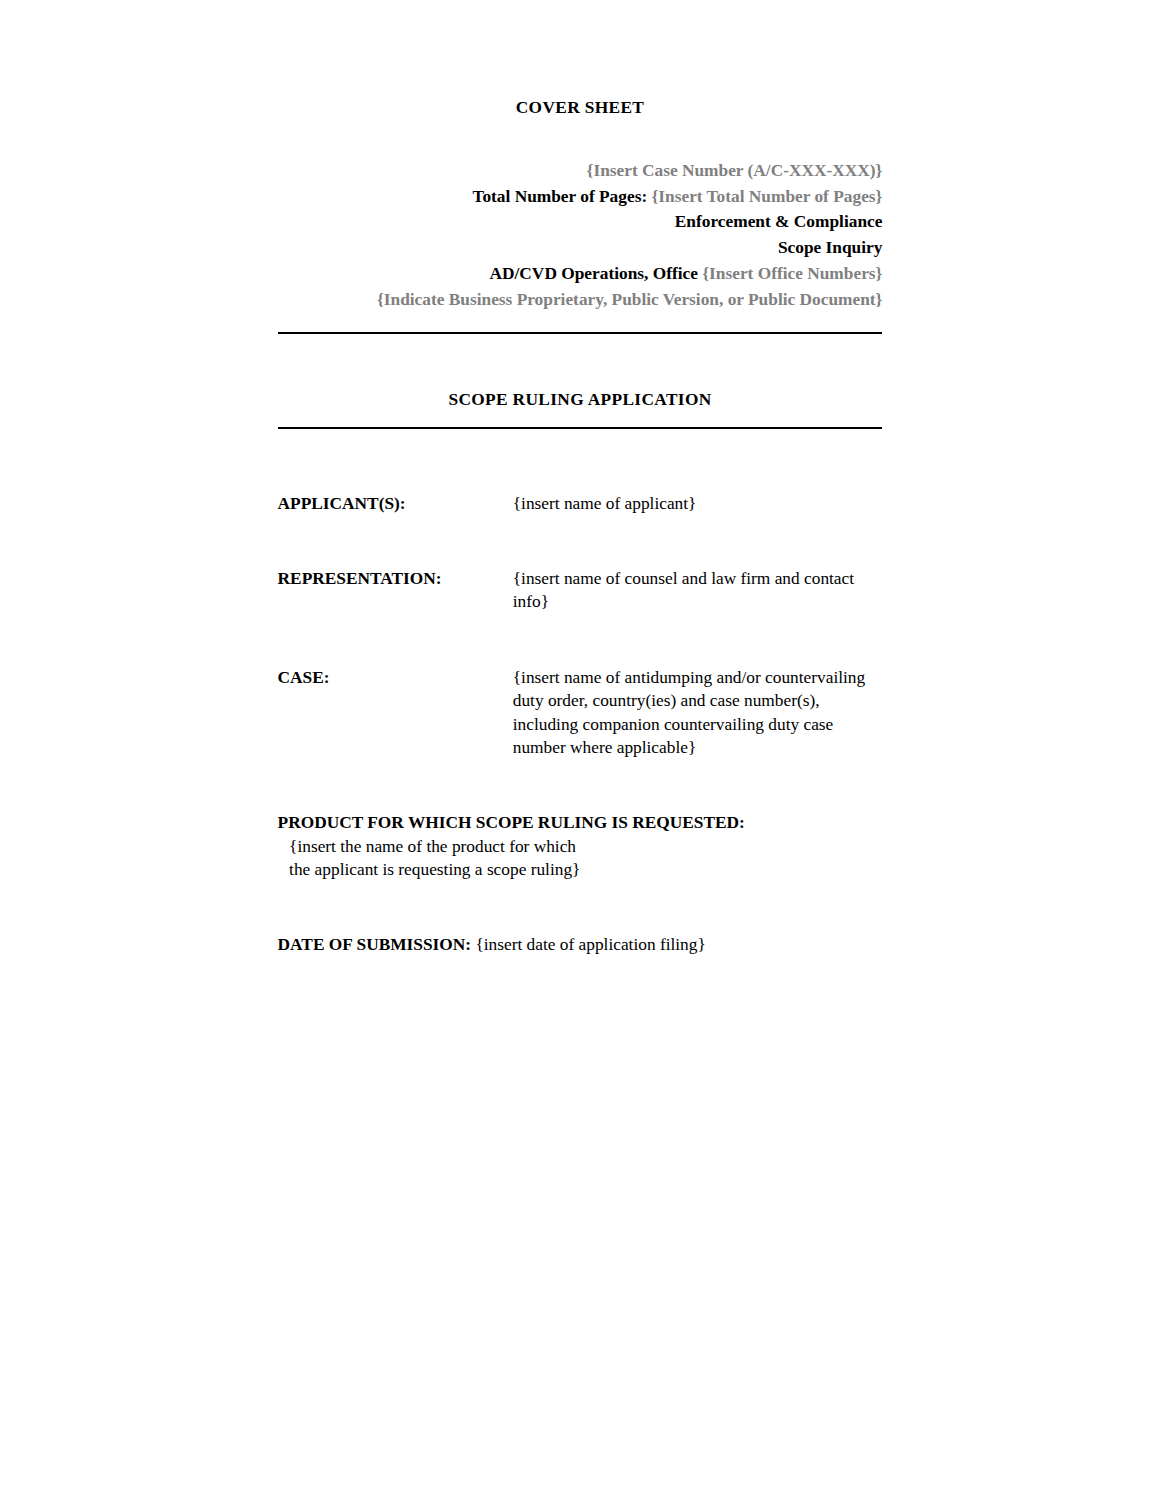COVER SHEET
{Insert Case Number (A/C-XXX-XXX)}
Total Number of Pages: {Insert Total Number of Pages}
Enforcement & Compliance
Scope Inquiry
AD/CVD Operations, Office {Insert Office Numbers}
{Indicate Business Proprietary, Public Version, or Public Document}
SCOPE RULING APPLICATION
APPLICANT(S):
{insert name of applicant}
REPRESENTATION:
{insert name of counsel and law firm and contact info}
CASE:
{insert name of antidumping and/or countervailing duty order, country(ies) and case number(s), including companion countervailing duty case number where applicable}
PRODUCT FOR WHICH SCOPE RULING IS REQUESTED:{insert the name of the product for which the applicant is requesting a scope ruling}
DATE OF SUBMISSION: {insert date of application filing}